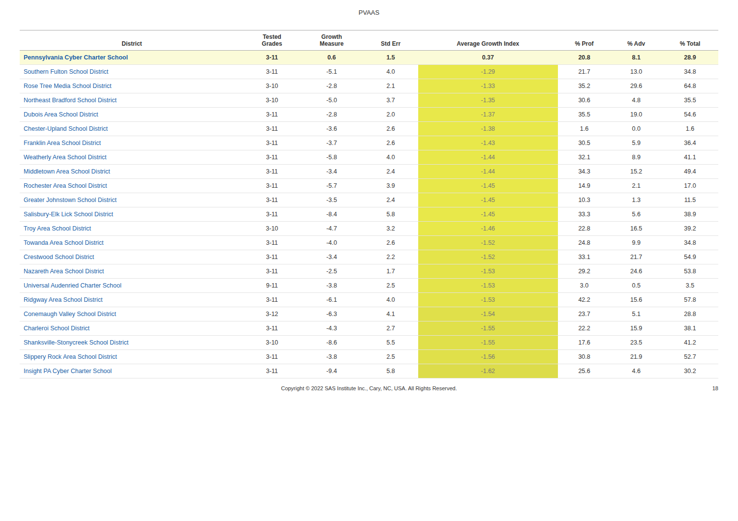PVAAS
| District | Tested Grades | Growth Measure | Std Err | Average Growth Index | % Prof | % Adv | % Total |
| --- | --- | --- | --- | --- | --- | --- | --- |
| Pennsylvania Cyber Charter School | 3-11 | 0.6 | 1.5 | 0.37 | 20.8 | 8.1 | 28.9 |
| Southern Fulton School District | 3-11 | -5.1 | 4.0 | -1.29 | 21.7 | 13.0 | 34.8 |
| Rose Tree Media School District | 3-10 | -2.8 | 2.1 | -1.33 | 35.2 | 29.6 | 64.8 |
| Northeast Bradford School District | 3-10 | -5.0 | 3.7 | -1.35 | 30.6 | 4.8 | 35.5 |
| Dubois Area School District | 3-11 | -2.8 | 2.0 | -1.37 | 35.5 | 19.0 | 54.6 |
| Chester-Upland School District | 3-11 | -3.6 | 2.6 | -1.38 | 1.6 | 0.0 | 1.6 |
| Franklin Area School District | 3-11 | -3.7 | 2.6 | -1.43 | 30.5 | 5.9 | 36.4 |
| Weatherly Area School District | 3-11 | -5.8 | 4.0 | -1.44 | 32.1 | 8.9 | 41.1 |
| Middletown Area School District | 3-11 | -3.4 | 2.4 | -1.44 | 34.3 | 15.2 | 49.4 |
| Rochester Area School District | 3-11 | -5.7 | 3.9 | -1.45 | 14.9 | 2.1 | 17.0 |
| Greater Johnstown School District | 3-11 | -3.5 | 2.4 | -1.45 | 10.3 | 1.3 | 11.5 |
| Salisbury-Elk Lick School District | 3-11 | -8.4 | 5.8 | -1.45 | 33.3 | 5.6 | 38.9 |
| Troy Area School District | 3-10 | -4.7 | 3.2 | -1.46 | 22.8 | 16.5 | 39.2 |
| Towanda Area School District | 3-11 | -4.0 | 2.6 | -1.52 | 24.8 | 9.9 | 34.8 |
| Crestwood School District | 3-11 | -3.4 | 2.2 | -1.52 | 33.1 | 21.7 | 54.9 |
| Nazareth Area School District | 3-11 | -2.5 | 1.7 | -1.53 | 29.2 | 24.6 | 53.8 |
| Universal Audenried Charter School | 9-11 | -3.8 | 2.5 | -1.53 | 3.0 | 0.5 | 3.5 |
| Ridgway Area School District | 3-11 | -6.1 | 4.0 | -1.53 | 42.2 | 15.6 | 57.8 |
| Conemaugh Valley School District | 3-12 | -6.3 | 4.1 | -1.54 | 23.7 | 5.1 | 28.8 |
| Charleroi School District | 3-11 | -4.3 | 2.7 | -1.55 | 22.2 | 15.9 | 38.1 |
| Shanksville-Stonycreek School District | 3-10 | -8.6 | 5.5 | -1.55 | 17.6 | 23.5 | 41.2 |
| Slippery Rock Area School District | 3-11 | -3.8 | 2.5 | -1.56 | 30.8 | 21.9 | 52.7 |
| Insight PA Cyber Charter School | 3-11 | -9.4 | 5.8 | -1.62 | 25.6 | 4.6 | 30.2 |
Copyright © 2022 SAS Institute Inc., Cary, NC, USA. All Rights Reserved. 18